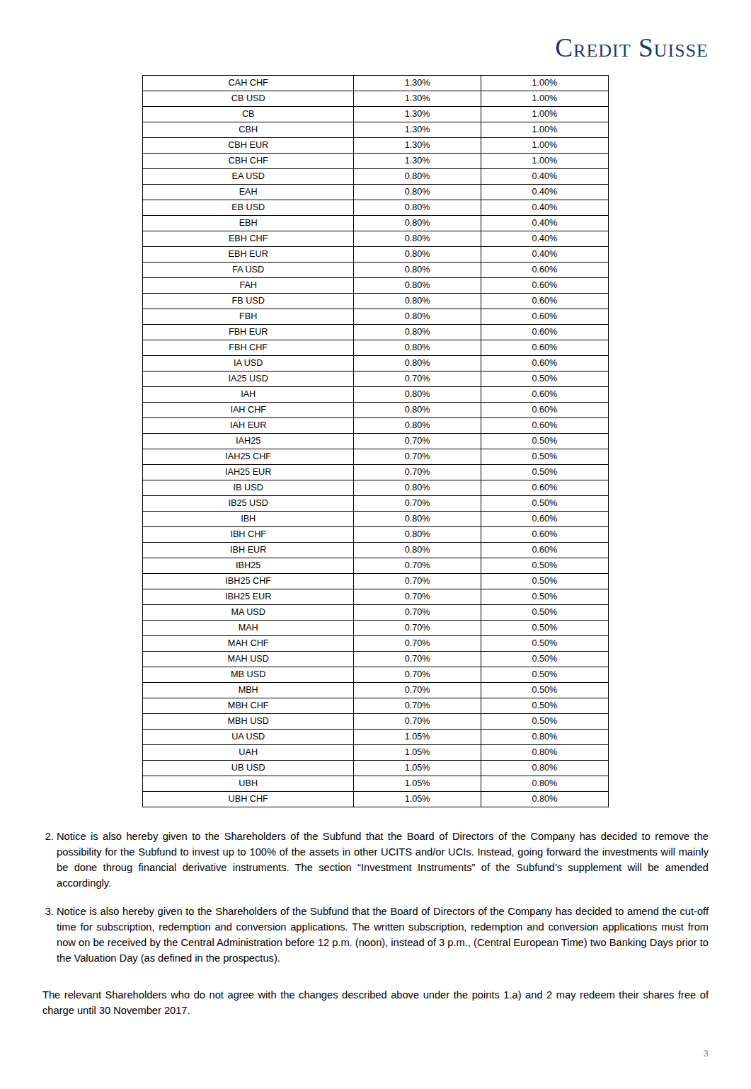Credit Suisse
| CAH CHF | 1.30% | 1.00% |
| CB USD | 1.30% | 1.00% |
| CB | 1.30% | 1.00% |
| CBH | 1.30% | 1.00% |
| CBH EUR | 1.30% | 1.00% |
| CBH CHF | 1.30% | 1.00% |
| EA USD | 0.80% | 0.40% |
| EAH | 0.80% | 0.40% |
| EB USD | 0.80% | 0.40% |
| EBH | 0.80% | 0.40% |
| EBH CHF | 0.80% | 0.40% |
| EBH EUR | 0.80% | 0.40% |
| FA USD | 0.80% | 0.60% |
| FAH | 0.80% | 0.60% |
| FB USD | 0.80% | 0.60% |
| FBH | 0.80% | 0.60% |
| FBH EUR | 0.80% | 0.60% |
| FBH CHF | 0.80% | 0.60% |
| IA USD | 0.80% | 0.60% |
| IA25 USD | 0.70% | 0.50% |
| IAH | 0.80% | 0.60% |
| IAH CHF | 0.80% | 0.60% |
| IAH EUR | 0.80% | 0.60% |
| IAH25 | 0.70% | 0.50% |
| IAH25 CHF | 0.70% | 0.50% |
| IAH25 EUR | 0.70% | 0.50% |
| IB USD | 0.80% | 0.60% |
| IB25 USD | 0.70% | 0.50% |
| IBH | 0.80% | 0.60% |
| IBH CHF | 0.80% | 0.60% |
| IBH EUR | 0.80% | 0.60% |
| IBH25 | 0.70% | 0.50% |
| IBH25 CHF | 0.70% | 0.50% |
| IBH25 EUR | 0.70% | 0.50% |
| MA USD | 0.70% | 0.50% |
| MAH | 0.70% | 0.50% |
| MAH CHF | 0.70% | 0.50% |
| MAH USD | 0.70% | 0.50% |
| MB USD | 0.70% | 0.50% |
| MBH | 0.70% | 0.50% |
| MBH CHF | 0.70% | 0.50% |
| MBH USD | 0.70% | 0.50% |
| UA USD | 1.05% | 0.80% |
| UAH | 1.05% | 0.80% |
| UB USD | 1.05% | 0.80% |
| UBH | 1.05% | 0.80% |
| UBH CHF | 1.05% | 0.80% |
Notice is also hereby given to the Shareholders of the Subfund that the Board of Directors of the Company has decided to remove the possibility for the Subfund to invest up to 100% of the assets in other UCITS and/or UCIs. Instead, going forward the investments will mainly be done throug financial derivative instruments. The section “Investment Instruments” of the Subfund’s supplement will be amended accordingly.
Notice is also hereby given to the Shareholders of the Subfund that the Board of Directors of the Company has decided to amend the cut-off time for subscription, redemption and conversion applications. The written subscription, redemption and conversion applications must from now on be received by the Central Administration before 12 p.m. (noon), instead of 3 p.m., (Central European Time) two Banking Days prior to the Valuation Day (as defined in the prospectus).
The relevant Shareholders who do not agree with the changes described above under the points 1.a) and 2 may redeem their shares free of charge until 30 November 2017.
3